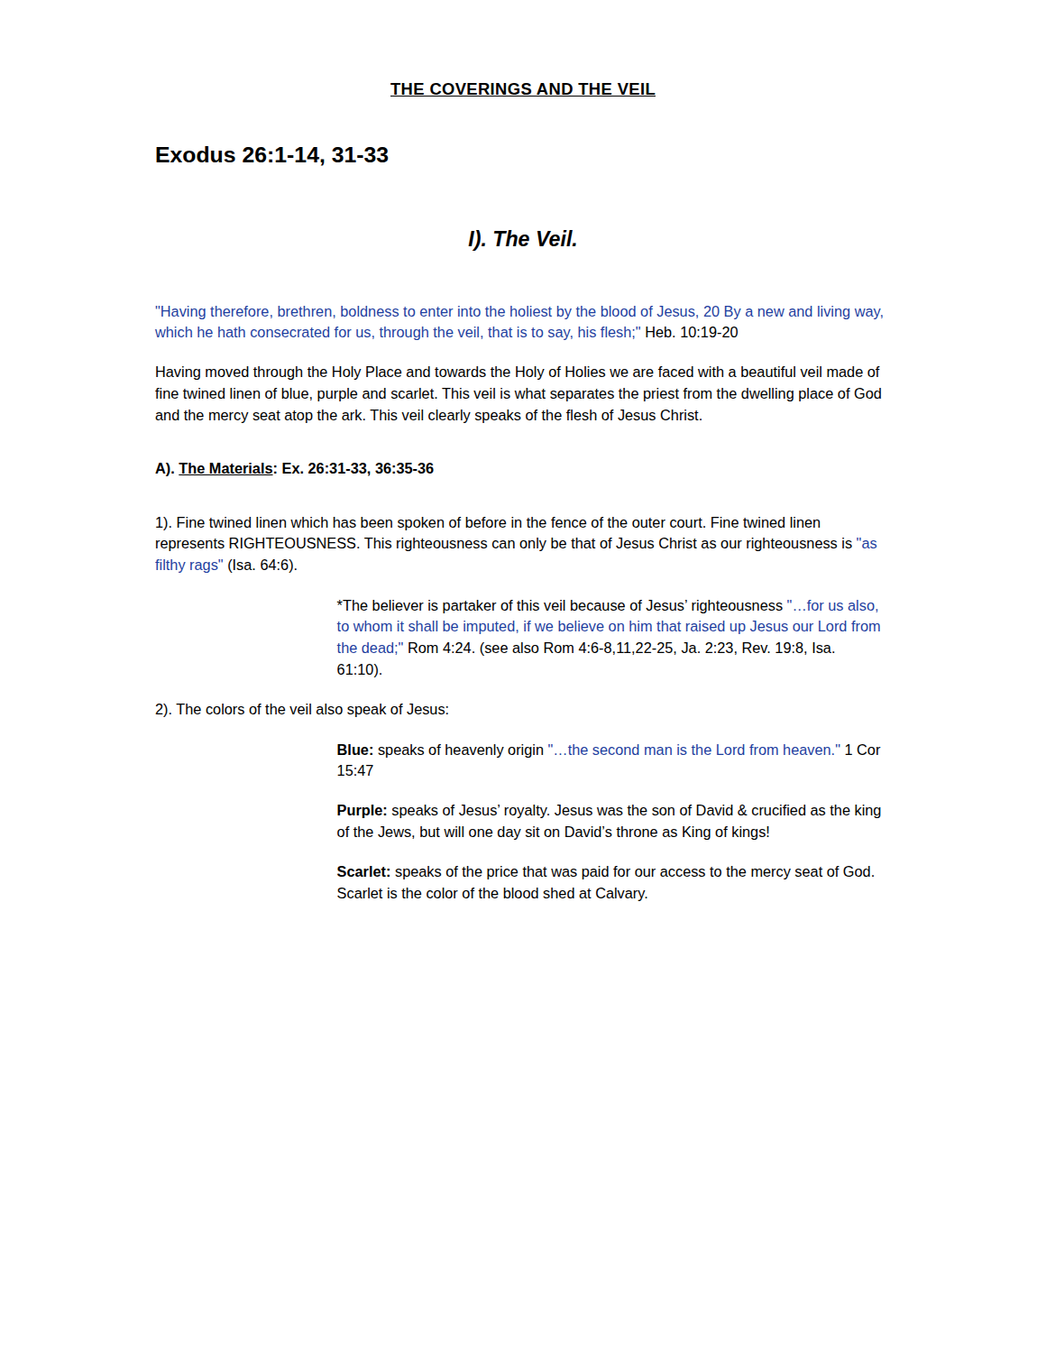THE COVERINGS AND THE VEIL
Exodus 26:1-14, 31-33
I). The Veil.
"Having therefore, brethren, boldness to enter into the holiest by the blood of Jesus, 20 By a new and living way, which he hath consecrated for us, through the veil, that is to say, his flesh;" Heb. 10:19-20
Having moved through the Holy Place and towards the Holy of Holies we are faced with a beautiful veil made of fine twined linen of blue, purple and scarlet. This veil is what separates the priest from the dwelling place of God and the mercy seat atop the ark. This veil clearly speaks of the flesh of Jesus Christ.
A). The Materials: Ex. 26:31-33, 36:35-36
1). Fine twined linen which has been spoken of before in the fence of the outer court. Fine twined linen represents RIGHTEOUSNESS. This righteousness can only be that of Jesus Christ as our righteousness is "as filthy rags" (Isa. 64:6).
*The believer is partaker of this veil because of Jesus’ righteousness "…for us also, to whom it shall be imputed, if we believe on him that raised up Jesus our Lord from the dead;" Rom 4:24. (see also Rom 4:6-8,11,22-25, Ja. 2:23, Rev. 19:8, Isa. 61:10).
2). The colors of the veil also speak of Jesus:
Blue: speaks of heavenly origin "…the second man is the Lord from heaven." 1 Cor 15:47
Purple: speaks of Jesus’ royalty. Jesus was the son of David & crucified as the king of the Jews, but will one day sit on David’s throne as King of kings!
Scarlet: speaks of the price that was paid for our access to the mercy seat of God. Scarlet is the color of the blood shed at Calvary.